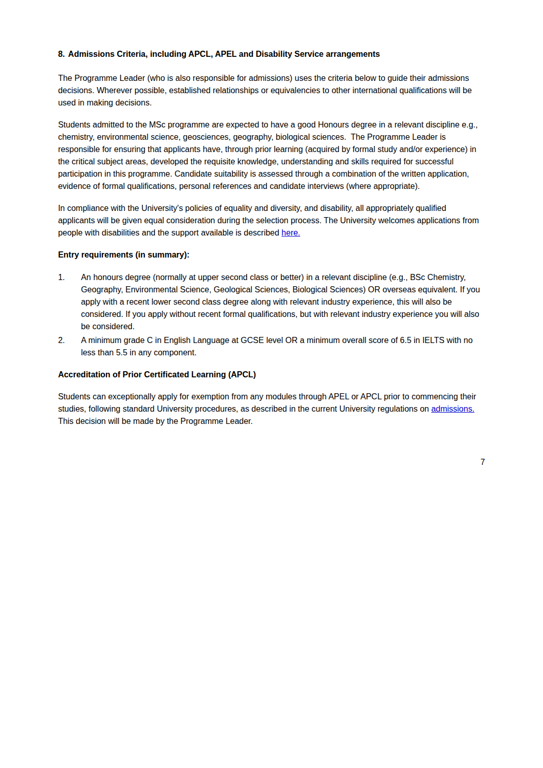8. Admissions Criteria, including APCL, APEL and Disability Service arrangements
The Programme Leader (who is also responsible for admissions) uses the criteria below to guide their admissions decisions. Wherever possible, established relationships or equivalencies to other international qualifications will be used in making decisions.
Students admitted to the MSc programme are expected to have a good Honours degree in a relevant discipline e.g., chemistry, environmental science, geosciences, geography, biological sciences. The Programme Leader is responsible for ensuring that applicants have, through prior learning (acquired by formal study and/or experience) in the critical subject areas, developed the requisite knowledge, understanding and skills required for successful participation in this programme. Candidate suitability is assessed through a combination of the written application, evidence of formal qualifications, personal references and candidate interviews (where appropriate).
In compliance with the University's policies of equality and diversity, and disability, all appropriately qualified applicants will be given equal consideration during the selection process. The University welcomes applications from people with disabilities and the support available is described here.
Entry requirements (in summary):
An honours degree (normally at upper second class or better) in a relevant discipline (e.g., BSc Chemistry, Geography, Environmental Science, Geological Sciences, Biological Sciences) OR overseas equivalent. If you apply with a recent lower second class degree along with relevant industry experience, this will also be considered. If you apply without recent formal qualifications, but with relevant industry experience you will also be considered.
A minimum grade C in English Language at GCSE level OR a minimum overall score of 6.5 in IELTS with no less than 5.5 in any component.
Accreditation of Prior Certificated Learning (APCL)
Students can exceptionally apply for exemption from any modules through APEL or APCL prior to commencing their studies, following standard University procedures, as described in the current University regulations on admissions. This decision will be made by the Programme Leader.
7